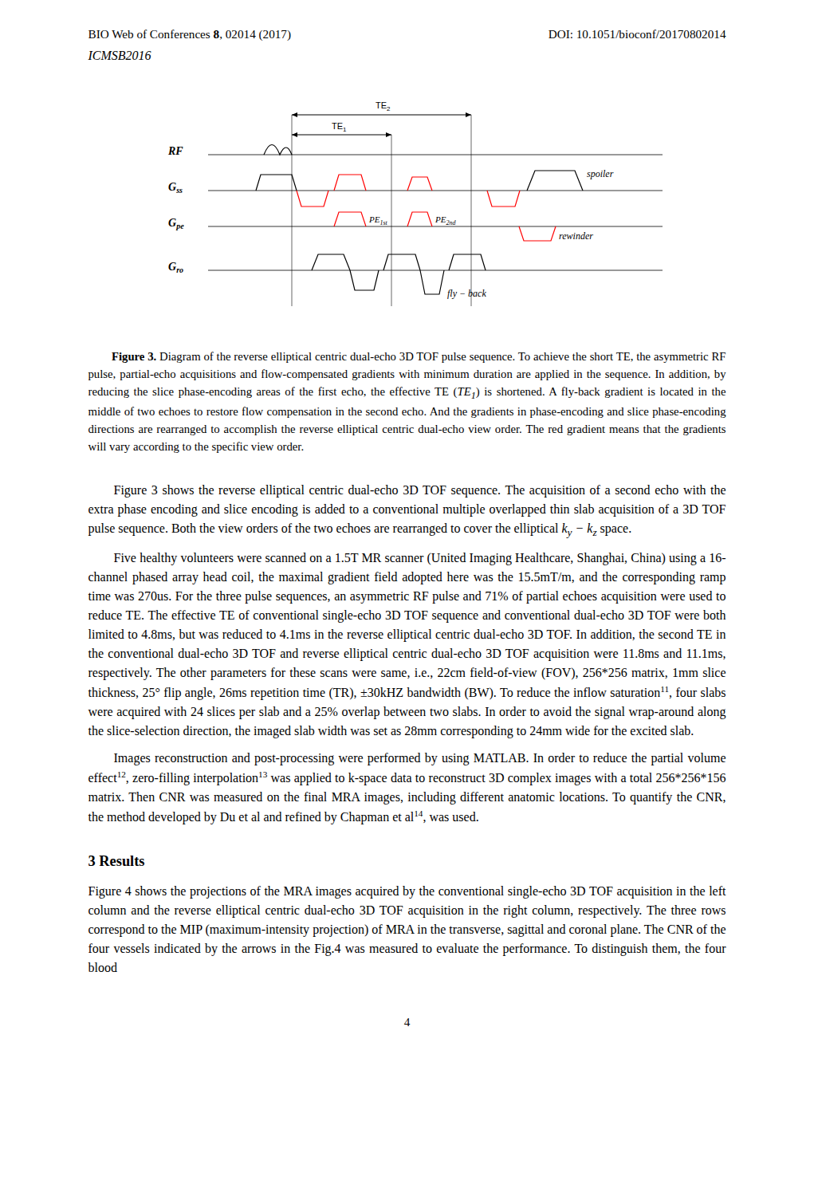BIO Web of Conferences 8, 02014 (2017) DOI: 10.1051/bioconf/20170802014
ICMSB2016
TE2 TE1 RF Gss spoiler Gpe PE1st PE2nd rewinder Gro fly − back
Figure 3. Diagram of the reverse elliptical centric dual-echo 3D TOF pulse sequence. To achieve the short TE, the asymmetric RF pulse, partial-echo acquisitions and flow-compensated gradients with minimum duration are applied in the sequence. In addition, by reducing the slice phase-encoding areas of the first echo, the effective TE (TE1) is shortened. A fly-back gradient is located in the middle of two echoes to restore flow compensation in the second echo. And the gradients in phase-encoding and slice phase-encoding directions are rearranged to accomplish the reverse elliptical centric dual-echo view order. The red gradient means that the gradients will vary according to the specific view order.
Figure 3 shows the reverse elliptical centric dual-echo 3D TOF sequence. The acquisition of a second echo with the extra phase encoding and slice encoding is added to a conventional multiple overlapped thin slab acquisition of a 3D TOF pulse sequence. Both the view orders of the two echoes are rearranged to cover the elliptical ky − kz space.
Five healthy volunteers were scanned on a 1.5T MR scanner (United Imaging Healthcare, Shanghai, China) using a 16-channel phased array head coil, the maximal gradient field adopted here was the 15.5mT/m, and the corresponding ramp time was 270us. For the three pulse sequences, an asymmetric RF pulse and 71% of partial echoes acquisition were used to reduce TE. The effective TE of conventional single-echo 3D TOF sequence and conventional dual-echo 3D TOF were both limited to 4.8ms, but was reduced to 4.1ms in the reverse elliptical centric dual-echo 3D TOF. In addition, the second TE in the conventional dual-echo 3D TOF and reverse elliptical centric dual-echo 3D TOF acquisition were 11.8ms and 11.1ms, respectively. The other parameters for these scans were same, i.e., 22cm field-of-view (FOV), 256*256 matrix, 1mm slice thickness, 25° flip angle, 26ms repetition time (TR), ±30kHZ bandwidth (BW). To reduce the inflow saturation11, four slabs were acquired with 24 slices per slab and a 25% overlap between two slabs. In order to avoid the signal wrap-around along the slice-selection direction, the imaged slab width was set as 28mm corresponding to 24mm wide for the excited slab.
Images reconstruction and post-processing were performed by using MATLAB. In order to reduce the partial volume effect12, zero-filling interpolation13 was applied to k-space data to reconstruct 3D complex images with a total 256*256*156 matrix. Then CNR was measured on the final MRA images, including different anatomic locations. To quantify the CNR, the method developed by Du et al and refined by Chapman et al14, was used.
3 Results
Figure 4 shows the projections of the MRA images acquired by the conventional single-echo 3D TOF acquisition in the left column and the reverse elliptical centric dual-echo 3D TOF acquisition in the right column, respectively. The three rows correspond to the MIP (maximum-intensity projection) of MRA in the transverse, sagittal and coronal plane. The CNR of the four vessels indicated by the arrows in the Fig.4 was measured to evaluate the performance. To distinguish them, the four blood
4